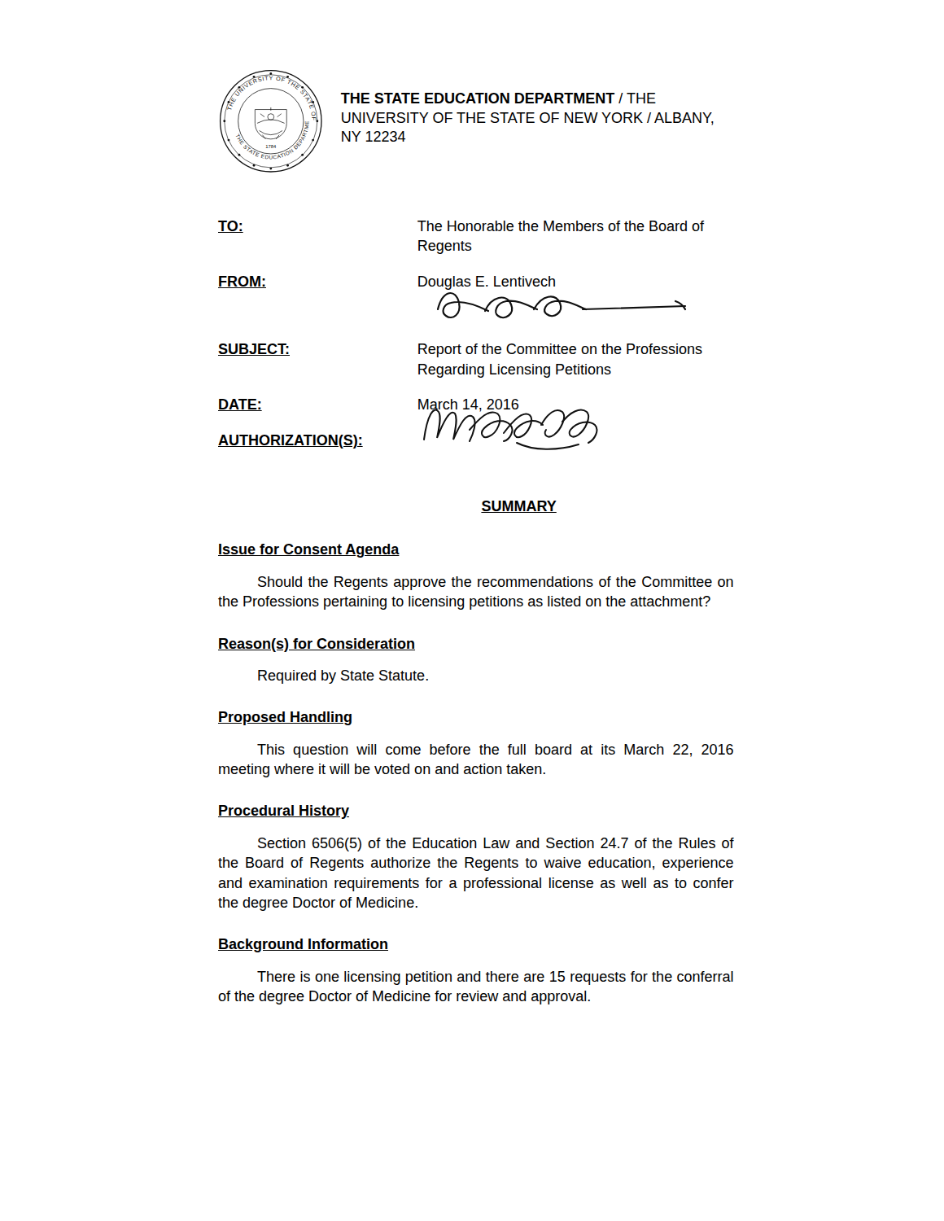THE UNIVERSITY OF THE STATE OF NEW YORK THE STATE EDUCATION DEPARTMENT 1784
THE STATE EDUCATION DEPARTMENT / THE UNIVERSITY OF THE STATE OF NEW YORK / ALBANY, NY 12234
| TO: | The Honorable the Members of the Board of Regents |
| FROM: | Douglas E. Lentivech |
| SUBJECT: | Report of the Committee on the Professions Regarding Licensing Petitions |
| DATE: | March 14, 2016 |
| AUTHORIZATION(S): | |
SUMMARY
Issue for Consent Agenda
Should the Regents approve the recommendations of the Committee on the Professions pertaining to licensing petitions as listed on the attachment?
Reason(s) for Consideration
Required by State Statute.
Proposed Handling
This question will come before the full board at its March 22, 2016 meeting where it will be voted on and action taken.
Procedural History
Section 6506(5) of the Education Law and Section 24.7 of the Rules of the Board of Regents authorize the Regents to waive education, experience and examination requirements for a professional license as well as to confer the degree Doctor of Medicine.
Background Information
There is one licensing petition and there are 15 requests for the conferral of the degree Doctor of Medicine for review and approval.